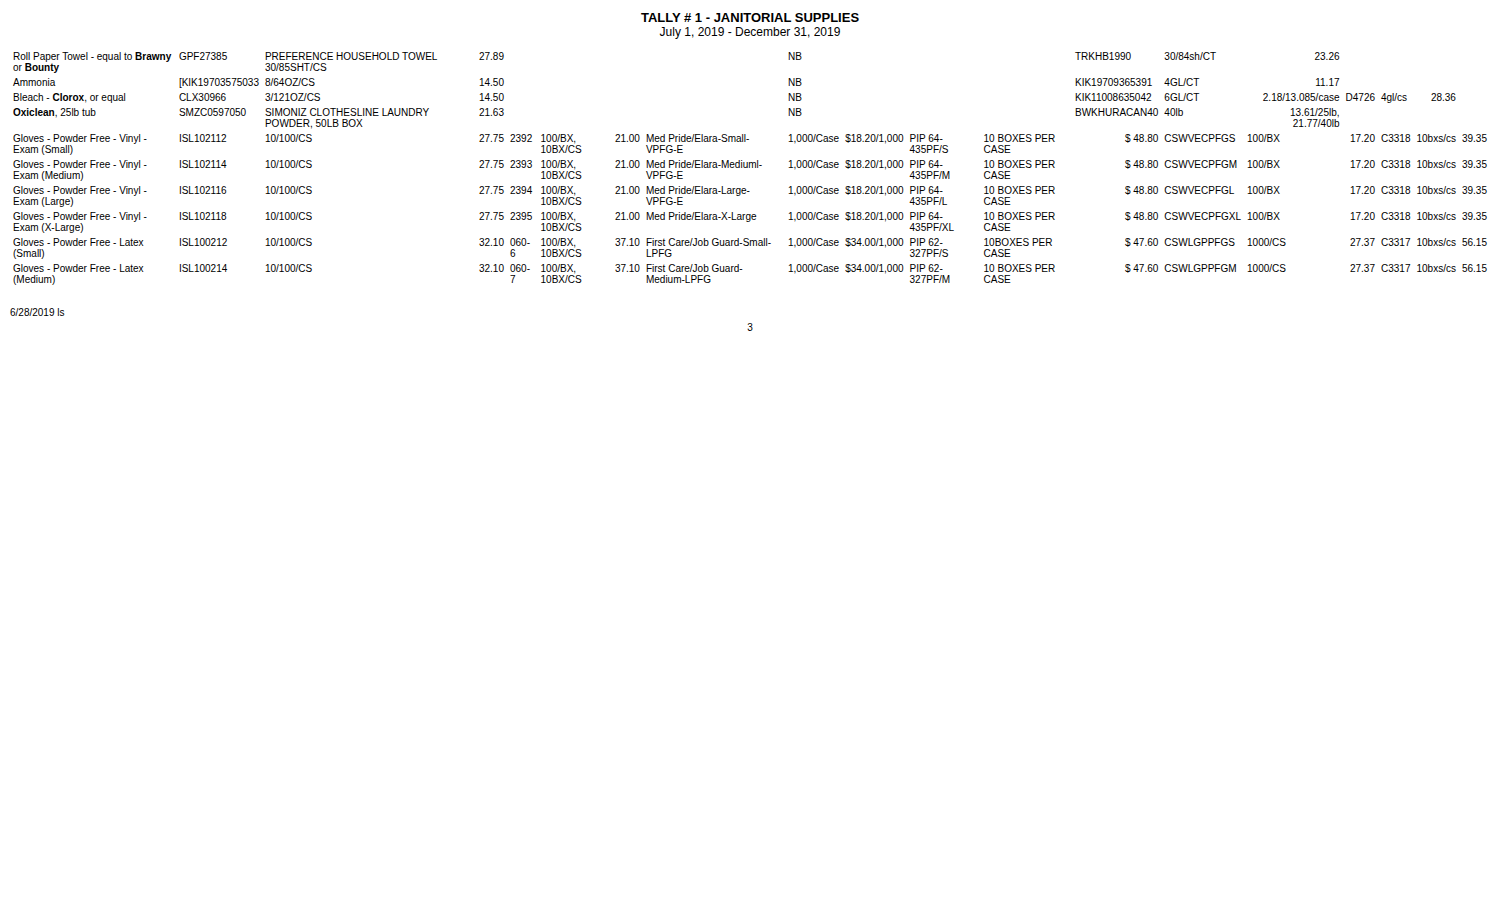TALLY # 1 - JANITORIAL SUPPLIES
July 1, 2019 - December 31, 2019
| Roll Paper Towel - equal to Brawny or Bounty | GPF27385 | PREFERENCE HOUSEHOLD TOWEL 30/85SHT/CS | 27.89 | | | | | | NB | | | | TRKHB1990 | 30/84sh/CT | 23.26 | | | |
| Ammonia | [KIK19703575033 | 8/64OZ/CS | 14.50 | | | | | | NB | | | | KIK19709365391 | 4GL/CT | 11.17 | | | |
| Bleach - Clorox , or equal | CLX30966 | 3/121OZ/CS | 14.50 | | | | | | NB | | | | KIK11008635042 | 6GL/CT | 2.18/13.085/case | D4726 | 4gl/cs | 28.36 |
| Oxiclean , 25lb tub | SMZC0597050 | SIMONIZ CLOTHESLINE LAUNDRY POWDER, 50LB BOX | 21.63 | | | | | | NB | | | | BWKHURACAN40 | 40lb | 13.61/25lb, 21.77/40lb | | | |
| Gloves - Powder Free - Vinyl - Exam (Small) | ISL102112 | 10/100/CS | 27.75 | 2392 | 100/BX, 10BX/CS | 21.00 | Med Pride/Elara-Small-VPFG-E | | 1,000/Case | $18.20/1,000 | PIP 64-435PF/S | 10 BOXES PER CASE | $ 48.80 | CSWVECPFGS | 100/BX | 17.20 | C3318 | 10bxs/cs | 39.35 |
| Gloves - Powder Free - Vinyl - Exam (Medium) | ISL102114 | 10/100/CS | 27.75 | 2393 | 100/BX, 10BX/CS | 21.00 | Med Pride/Elara-Mediuml-VPFG-E | | 1,000/Case | $18.20/1,000 | PIP 64-435PF/M | 10 BOXES PER CASE | $ 48.80 | CSWVECPFGM | 100/BX | 17.20 | C3318 | 10bxs/cs | 39.35 |
| Gloves - Powder Free - Vinyl - Exam (Large) | ISL102116 | 10/100/CS | 27.75 | 2394 | 100/BX, 10BX/CS | 21.00 | Med Pride/Elara-Large-VPFG-E | | 1,000/Case | $18.20/1,000 | PIP 64-435PF/L | 10 BOXES PER CASE | $ 48.80 | CSWVECPFGL | 100/BX | 17.20 | C3318 | 10bxs/cs | 39.35 |
| Gloves - Powder Free - Vinyl - Exam (X-Large) | ISL102118 | 10/100/CS | 27.75 | 2395 | 100/BX, 10BX/CS | 21.00 | Med Pride/Elara-X-Large | | 1,000/Case | $18.20/1,000 | PIP 64-435PF/XL | 10 BOXES PER CASE | $ 48.80 | CSWVECPFGXL | 100/BX | 17.20 | C3318 | 10bxs/cs | 39.35 |
| Gloves - Powder Free - Latex (Small) | ISL100212 | 10/100/CS | 32.10 | 060-6 | 100/BX, 10BX/CS | 37.10 | First Care/Job Guard-Small-LPFG | | 1,000/Case | $34.00/1,000 | PIP 62-327PF/S | 10BOXES PER CASE | $ 47.60 | CSWLGPPFGS | 1000/CS | 27.37 | C3317 | 10bxs/cs | 56.15 |
| Gloves - Powder Free - Latex (Medium) | ISL100214 | 10/100/CS | 32.10 | 060-7 | 100/BX, 10BX/CS | 37.10 | First Care/Job Guard-Medium-LPFG | | 1,000/Case | $34.00/1,000 | PIP 62-327PF/M | 10 BOXES PER CASE | $ 47.60 | CSWLGPPFGM | 1000/CS | 27.37 | C3317 | 10bxs/cs | 56.15 |
6/28/2019 ls
3